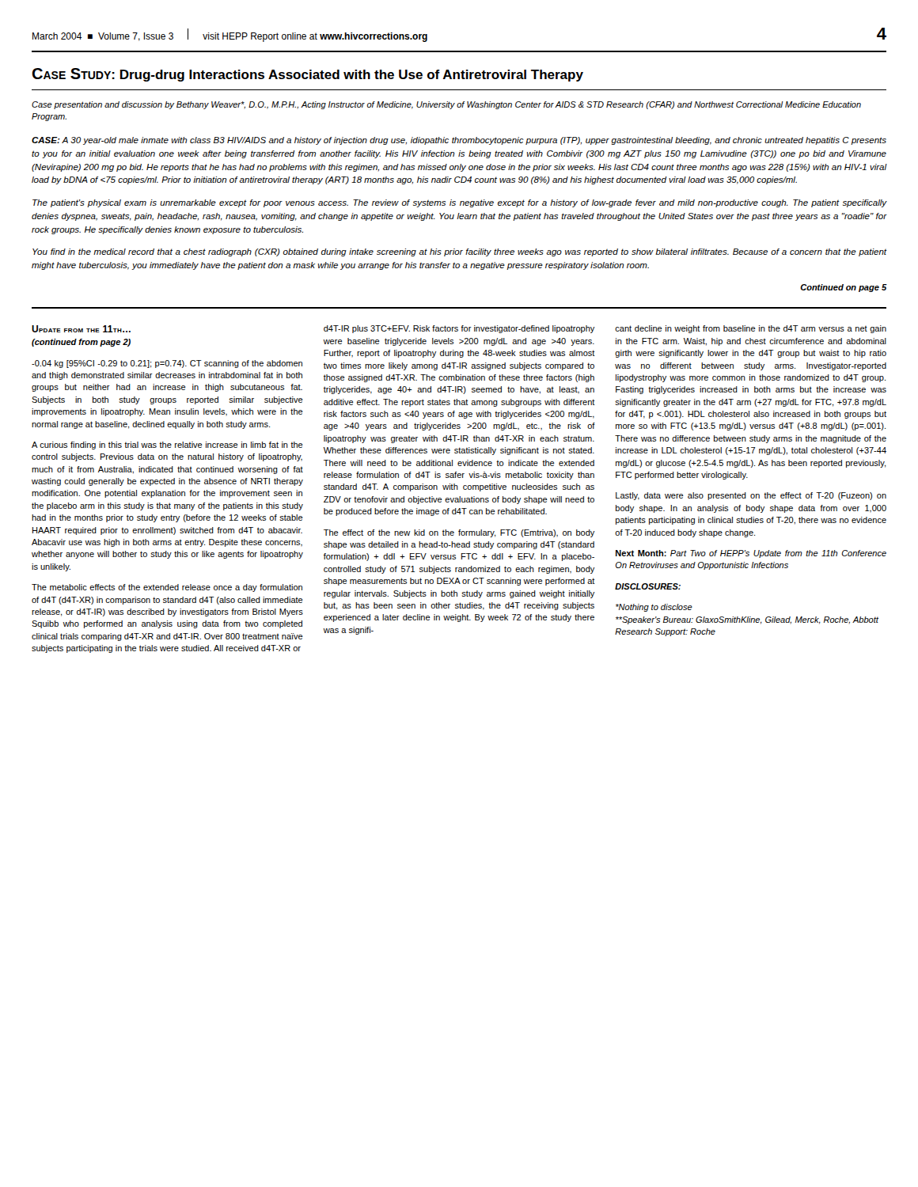March 2004 ■ Volume 7, Issue 3 visit HEPP Report online at www.hivcorrections.org 4
Case Study: Drug-drug Interactions Associated with the Use of Antiretroviral Therapy
Case presentation and discussion by Bethany Weaver*, D.O., M.P.H., Acting Instructor of Medicine, University of Washington Center for AIDS & STD Research (CFAR) and Northwest Correctional Medicine Education Program.
CASE: A 30 year-old male inmate with class B3 HIV/AIDS and a history of injection drug use, idiopathic thrombocytopenic purpura (ITP), upper gastrointestinal bleeding, and chronic untreated hepatitis C presents to you for an initial evaluation one week after being transferred from another facility. His HIV infection is being treated with Combivir (300 mg AZT plus 150 mg Lamivudine (3TC)) one po bid and Viramune (Nevirapine) 200 mg po bid. He reports that he has had no problems with this regimen, and has missed only one dose in the prior six weeks. His last CD4 count three months ago was 228 (15%) with an HIV-1 viral load by bDNA of <75 copies/ml. Prior to initiation of antiretroviral therapy (ART) 18 months ago, his nadir CD4 count was 90 (8%) and his highest documented viral load was 35,000 copies/ml.
The patient's physical exam is unremarkable except for poor venous access. The review of systems is negative except for a history of low-grade fever and mild non-productive cough. The patient specifically denies dyspnea, sweats, pain, headache, rash, nausea, vomiting, and change in appetite or weight. You learn that the patient has traveled throughout the United States over the past three years as a "roadie" for rock groups. He specifically denies known exposure to tuberculosis.
You find in the medical record that a chest radiograph (CXR) obtained during intake screening at his prior facility three weeks ago was reported to show bilateral infiltrates. Because of a concern that the patient might have tuberculosis, you immediately have the patient don a mask while you arrange for his transfer to a negative pressure respiratory isolation room.
Continued on page 5
Update from the 11th…
(continued from page 2)
-0.04 kg [95%CI -0.29 to 0.21]; p=0.74). CT scanning of the abdomen and thigh demonstrated similar decreases in intrabdominal fat in both groups but neither had an increase in thigh subcutaneous fat. Subjects in both study groups reported similar subjective improvements in lipoatrophy. Mean insulin levels, which were in the normal range at baseline, declined equally in both study arms.
A curious finding in this trial was the relative increase in limb fat in the control subjects. Previous data on the natural history of lipoatrophy, much of it from Australia, indicated that continued worsening of fat wasting could generally be expected in the absence of NRTI therapy modification. One potential explanation for the improvement seen in the placebo arm in this study is that many of the patients in this study had in the months prior to study entry (before the 12 weeks of stable HAART required prior to enrollment) switched from d4T to abacavir. Abacavir use was high in both arms at entry. Despite these concerns, whether anyone will bother to study this or like agents for lipoatrophy is unlikely.
The metabolic effects of the extended release once a day formulation of d4T (d4T-XR) in comparison to standard d4T (also called immediate release, or d4T-IR) was described by investigators from Bristol Myers Squibb who performed an analysis using data from two completed clinical trials comparing d4T-XR and d4T-IR. Over 800 treatment naïve subjects participating in the trials were studied. All received d4T-XR or
d4T-IR plus 3TC+EFV. Risk factors for investigator-defined lipoatrophy were baseline triglyceride levels >200 mg/dL and age >40 years. Further, report of lipoatrophy during the 48-week studies was almost two times more likely among d4T-IR assigned subjects compared to those assigned d4T-XR. The combination of these three factors (high triglycerides, age 40+ and d4T-IR) seemed to have, at least, an additive effect. The report states that among subgroups with different risk factors such as <40 years of age with triglycerides <200 mg/dL, age >40 years and triglycerides >200 mg/dL, etc., the risk of lipoatrophy was greater with d4T-IR than d4T-XR in each stratum. Whether these differences were statistically significant is not stated. There will need to be additional evidence to indicate the extended release formulation of d4T is safer vis-à-vis metabolic toxicity than standard d4T. A comparison with competitive nucleosides such as ZDV or tenofovir and objective evaluations of body shape will need to be produced before the image of d4T can be rehabilitated.
The effect of the new kid on the formulary, FTC (Emtriva), on body shape was detailed in a head-to-head study comparing d4T (standard formulation) + ddI + EFV versus FTC + ddI + EFV. In a placebo-controlled study of 571 subjects randomized to each regimen, body shape measurements but no DEXA or CT scanning were performed at regular intervals. Subjects in both study arms gained weight initially but, as has been seen in other studies, the d4T receiving subjects experienced a later decline in weight. By week 72 of the study there was a signifi-
cant decline in weight from baseline in the d4T arm versus a net gain in the FTC arm. Waist, hip and chest circumference and abdominal girth were significantly lower in the d4T group but waist to hip ratio was no different between study arms. Investigator-reported lipodystrophy was more common in those randomized to d4T group. Fasting triglycerides increased in both arms but the increase was significantly greater in the d4T arm (+27 mg/dL for FTC, +97.8 mg/dL for d4T, p <.001). HDL cholesterol also increased in both groups but more so with FTC (+13.5 mg/dL) versus d4T (+8.8 mg/dL) (p=.001). There was no difference between study arms in the magnitude of the increase in LDL cholesterol (+15-17 mg/dL), total cholesterol (+37-44 mg/dL) or glucose (+2.5-4.5 mg/dL). As has been reported previously, FTC performed better virologically.
Lastly, data were also presented on the effect of T-20 (Fuzeon) on body shape. In an analysis of body shape data from over 1,000 patients participating in clinical studies of T-20, there was no evidence of T-20 induced body shape change.
Next Month: Part Two of HEPP's Update from the 11th Conference On Retroviruses and Opportunistic Infections
DISCLOSURES:
*Nothing to disclose
**Speaker's Bureau: GlaxoSmithKline, Gilead, Merck, Roche, Abbott
Research Support: Roche